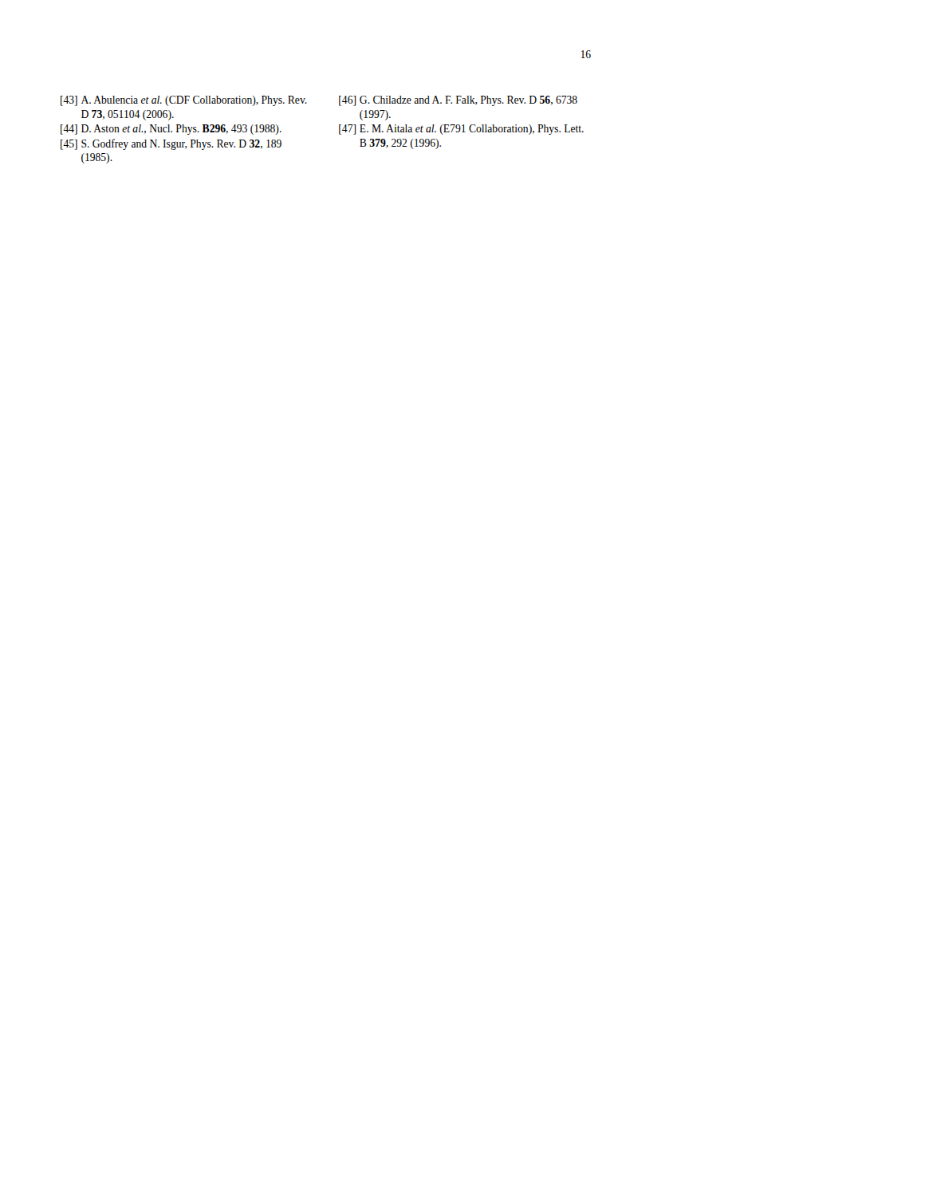16
[43] A. Abulencia et al. (CDF Collaboration), Phys. Rev. D 73, 051104 (2006).
[44] D. Aston et al., Nucl. Phys. B296, 493 (1988).
[45] S. Godfrey and N. Isgur, Phys. Rev. D 32, 189 (1985).
[46] G. Chiladze and A. F. Falk, Phys. Rev. D 56, 6738 (1997).
[47] E. M. Aitala et al. (E791 Collaboration), Phys. Lett. B 379, 292 (1996).